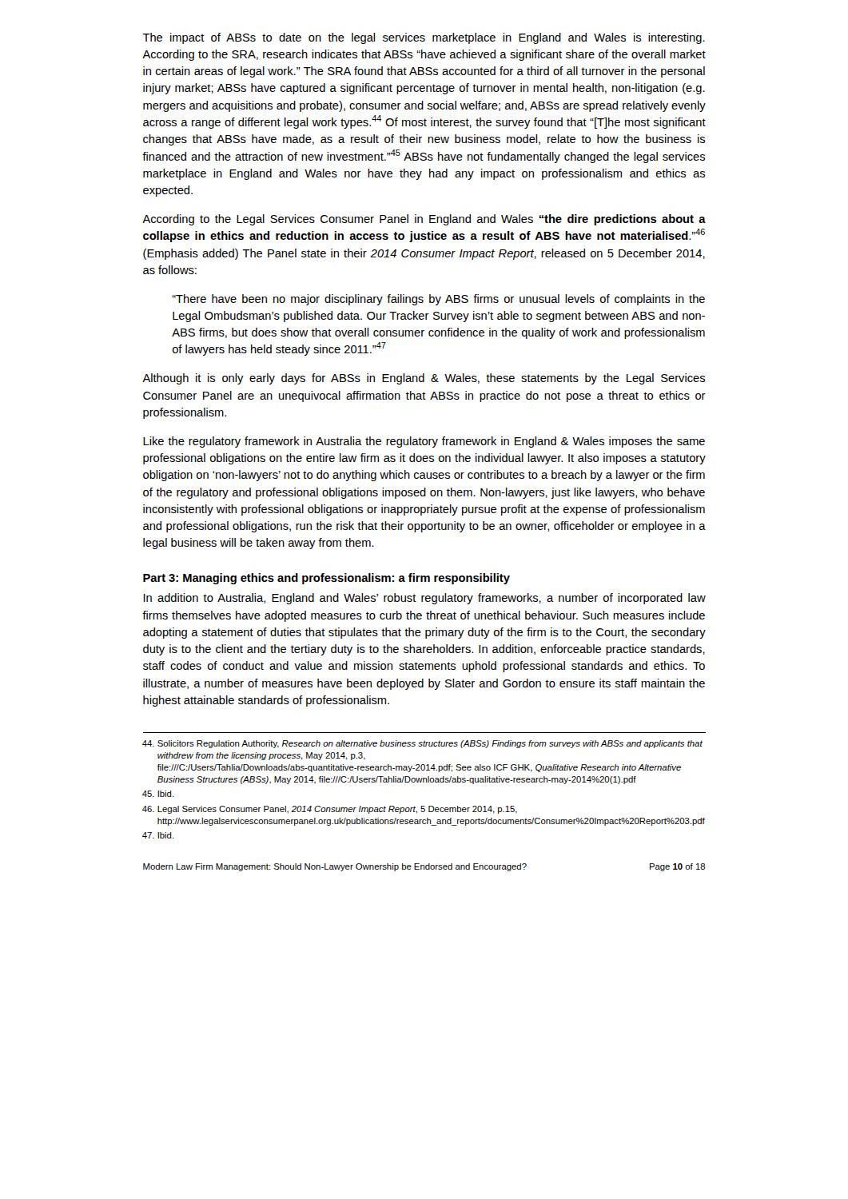The impact of ABSs to date on the legal services marketplace in England and Wales is interesting. According to the SRA, research indicates that ABSs “have achieved a significant share of the overall market in certain areas of legal work.” The SRA found that ABSs accounted for a third of all turnover in the personal injury market; ABSs have captured a significant percentage of turnover in mental health, non-litigation (e.g. mergers and acquisitions and probate), consumer and social welfare; and, ABSs are spread relatively evenly across a range of different legal work types.44 Of most interest, the survey found that “[T]he most significant changes that ABSs have made, as a result of their new business model, relate to how the business is financed and the attraction of new investment.”45 ABSs have not fundamentally changed the legal services marketplace in England and Wales nor have they had any impact on professionalism and ethics as expected.
According to the Legal Services Consumer Panel in England and Wales “the dire predictions about a collapse in ethics and reduction in access to justice as a result of ABS have not materialised.”46 (Emphasis added) The Panel state in their 2014 Consumer Impact Report, released on 5 December 2014, as follows:
“There have been no major disciplinary failings by ABS firms or unusual levels of complaints in the Legal Ombudsman’s published data. Our Tracker Survey isn’t able to segment between ABS and non-ABS firms, but does show that overall consumer confidence in the quality of work and professionalism of lawyers has held steady since 2011.”47
Although it is only early days for ABSs in England & Wales, these statements by the Legal Services Consumer Panel are an unequivocal affirmation that ABSs in practice do not pose a threat to ethics or professionalism.
Like the regulatory framework in Australia the regulatory framework in England & Wales imposes the same professional obligations on the entire law firm as it does on the individual lawyer. It also imposes a statutory obligation on ‘non-lawyers’ not to do anything which causes or contributes to a breach by a lawyer or the firm of the regulatory and professional obligations imposed on them. Non-lawyers, just like lawyers, who behave inconsistently with professional obligations or inappropriately pursue profit at the expense of professionalism and professional obligations, run the risk that their opportunity to be an owner, officeholder or employee in a legal business will be taken away from them.
Part 3: Managing ethics and professionalism: a firm responsibility
In addition to Australia, England and Wales’ robust regulatory frameworks, a number of incorporated law firms themselves have adopted measures to curb the threat of unethical behaviour. Such measures include adopting a statement of duties that stipulates that the primary duty of the firm is to the Court, the secondary duty is to the client and the tertiary duty is to the shareholders. In addition, enforceable practice standards, staff codes of conduct and value and mission statements uphold professional standards and ethics. To illustrate, a number of measures have been deployed by Slater and Gordon to ensure its staff maintain the highest attainable standards of professionalism.
Solicitors Regulation Authority, Research on alternative business structures (ABSs) Findings from surveys with ABSs and applicants that withdrew from the licensing process, May 2014, p.3,
file:///C:/Users/Tahlia/Downloads/abs-quantitative-research-may-2014.pdf; See also ICF GHK, Qualitative Research into Alternative Business Structures (ABSs), May 2014, file:///C:/Users/Tahlia/Downloads/abs-qualitative-research-may-2014%20(1).pdf
Ibid.
Legal Services Consumer Panel, 2014 Consumer Impact Report, 5 December 2014, p.15,
http://www.legalservicesconsumerpanel.org.uk/publications/research_and_reports/documents/Consumer%20Impact%20Report%203.pdf
Ibid.
Modern Law Firm Management: Should Non-Lawyer Ownership be Endorsed and Encouraged? Page 10 of 18